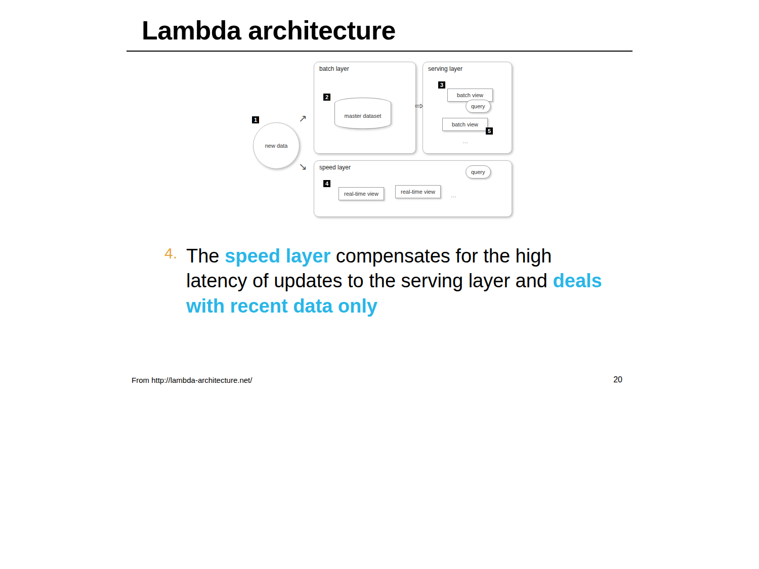Lambda architecture
batch layer 2
master dataset
serving layer 3
batch view
batch view
…
speed layer 4
real-time view
real-time view
…
new data
1
↗
↘
⇨
query
query
5
4.
The speed layer compensates for the high latency of updates to the serving layer and deals with recent data only
From http://lambda-architecture.net/ 20